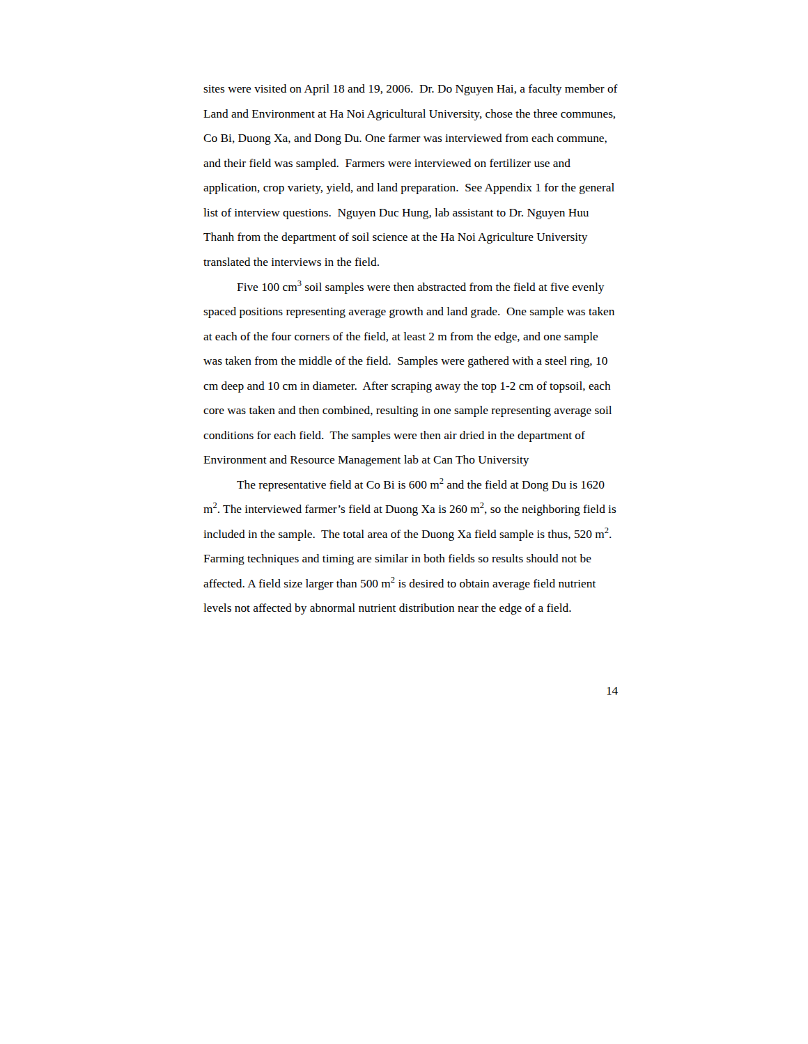sites were visited on April 18 and 19, 2006. Dr. Do Nguyen Hai, a faculty member of Land and Environment at Ha Noi Agricultural University, chose the three communes, Co Bi, Duong Xa, and Dong Du. One farmer was interviewed from each commune, and their field was sampled. Farmers were interviewed on fertilizer use and application, crop variety, yield, and land preparation. See Appendix 1 for the general list of interview questions. Nguyen Duc Hung, lab assistant to Dr. Nguyen Huu Thanh from the department of soil science at the Ha Noi Agriculture University translated the interviews in the field.
Five 100 cm3 soil samples were then abstracted from the field at five evenly spaced positions representing average growth and land grade. One sample was taken at each of the four corners of the field, at least 2 m from the edge, and one sample was taken from the middle of the field. Samples were gathered with a steel ring, 10 cm deep and 10 cm in diameter. After scraping away the top 1-2 cm of topsoil, each core was taken and then combined, resulting in one sample representing average soil conditions for each field. The samples were then air dried in the department of Environment and Resource Management lab at Can Tho University
The representative field at Co Bi is 600 m2 and the field at Dong Du is 1620 m2. The interviewed farmer’s field at Duong Xa is 260 m2, so the neighboring field is included in the sample. The total area of the Duong Xa field sample is thus, 520 m2. Farming techniques and timing are similar in both fields so results should not be affected. A field size larger than 500 m2 is desired to obtain average field nutrient levels not affected by abnormal nutrient distribution near the edge of a field.
14